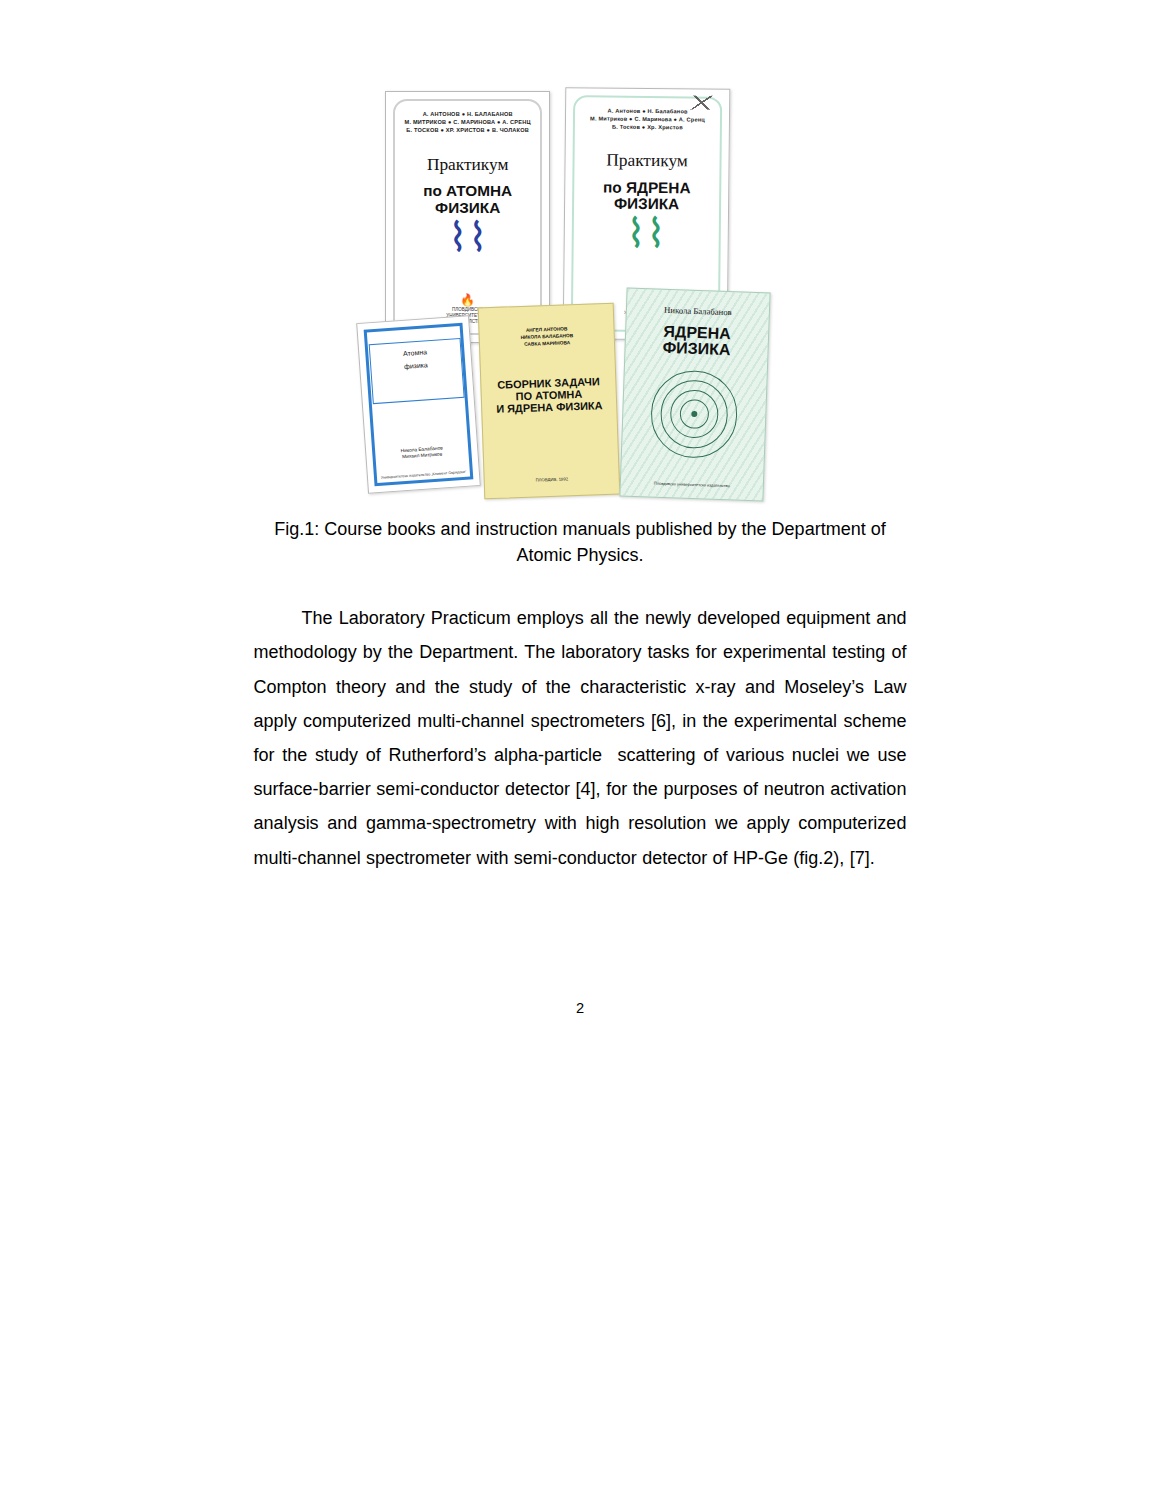А. АНТОНОВ ● Н. БАЛАБАНОВ
М. МИТРИКОВ ● С. МАРИНОВА ● А. СРЕНЦ
Б. ТОСКОВ ● ХР. ХРИСТОВ ● В. ЧОЛАКОВ
Практикум
по АТОМНА
ФИЗИКА
⌇⌇
🔥 ПЛОВДИВСКО
УНИВЕРСИТЕТСКО
ИЗДАТЕЛСТВО
А. Антонов ● Н. Балабанов
М. Митриков ● С. Маринова ● А. Сренц
Б. Тосков ● Хр. Христов
Практикум
по ЯДРЕНА
ФИЗИКА
⌇⌇
🔥 ПЛОВДИВСКО
УНИВЕРСИТЕТСКО
ИЗДАТЕЛСТВО
Атомна
физика
Никола Балабанов
Михаил Митриков
Университетско издателство „Климент Охридски“
АНГЕЛ АНТОНОВ
НИКОЛА БАЛАБАНОВ
САВКА МАРИНОВА
СБОРНИК ЗАДАЧИ
ПО АТОМНА
И ЯДРЕНА ФИЗИКА
ПЛОВДИВ, 1992
Никола Балабанов
ЯДРЕНА
ФИЗИКА
Пловдивско университетско издателство
Fig.1: Course books and instruction manuals published by the Department of Atomic Physics.
The Laboratory Practicum employs all the newly developed equipment and methodology by the Department. The laboratory tasks for experimental testing of Compton theory and the study of the characteristic x-ray and Moseley’s Law apply computerized multi-channel spectrometers [6], in the experimental scheme for the study of Rutherford’s alpha-particle scattering of various nuclei we use surface-barrier semi-conductor detector [4], for the purposes of neutron activation analysis and gamma-spectrometry with high resolution we apply computerized multi-channel spectrometer with semi-conductor detector of HP-Ge (fig.2), [7].
2